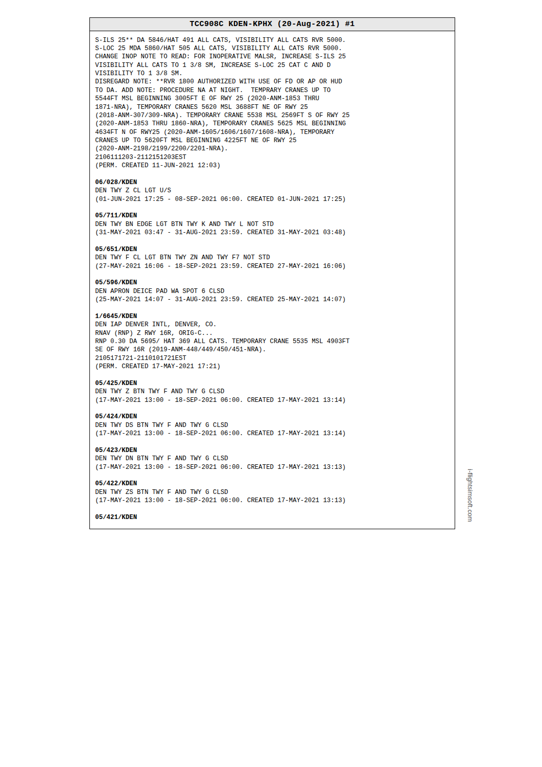TCC908C KDEN-KPHX (20-Aug-2021) #1
S-ILS 25** DA 5846/HAT 491 ALL CATS, VISIBILITY ALL CATS RVR 5000.
S-LOC 25 MDA 5860/HAT 505 ALL CATS, VISIBILITY ALL CATS RVR 5000.
CHANGE INOP NOTE TO READ: FOR INOPERATIVE MALSR, INCREASE S-ILS 25
VISIBILITY ALL CATS TO 1 3/8 SM, INCREASE S-LOC 25 CAT C AND D
VISIBILITY TO 1 3/8 SM.
DISREGARD NOTE: **RVR 1800 AUTHORIZED WITH USE OF FD OR AP OR HUD
TO DA. ADD NOTE: PROCEDURE NA AT NIGHT.  TEMPRARY CRANES UP TO
5544FT MSL BEGINNING 3005FT E OF RWY 25 (2020-ANM-1853 THRU
1871-NRA), TEMPORARY CRANES 5620 MSL 3688FT NE OF RWY 25
(2018-ANM-307/309-NRA). TEMPORARY CRANE 5538 MSL 2569FT S OF RWY 25
(2020-ANM-1853 THRU 1860-NRA), TEMPORARY CRANES 5625 MSL BEGINNING
4634FT N OF RWY25 (2020-ANM-1605/1606/1607/1608-NRA), TEMPORARY
CRANES UP TO 5620FT MSL BEGINNING 4225FT NE OF RWY 25
(2020-ANM-2198/2199/2200/2201-NRA).
2106111203-2112151203EST
(PERM. CREATED 11-JUN-2021 12:03)

06/028/KDEN
DEN TWY Z CL LGT U/S
(01-JUN-2021 17:25 - 08-SEP-2021 06:00. CREATED 01-JUN-2021 17:25)

05/711/KDEN
DEN TWY BN EDGE LGT BTN TWY K AND TWY L NOT STD
(31-MAY-2021 03:47 - 31-AUG-2021 23:59. CREATED 31-MAY-2021 03:48)

05/651/KDEN
DEN TWY F CL LGT BTN TWY ZN AND TWY F7 NOT STD
(27-MAY-2021 16:06 - 18-SEP-2021 23:59. CREATED 27-MAY-2021 16:06)

05/596/KDEN
DEN APRON DEICE PAD WA SPOT 6 CLSD
(25-MAY-2021 14:07 - 31-AUG-2021 23:59. CREATED 25-MAY-2021 14:07)

1/6645/KDEN
DEN IAP DENVER INTL, DENVER, CO.
RNAV (RNP) Z RWY 16R, ORIG-C...
RNP 0.30 DA 5695/ HAT 369 ALL CATS. TEMPORARY CRANE 5535 MSL 4903FT
SE OF RWY 16R (2019-ANM-448/449/450/451-NRA).
2105171721-2110101721EST
(PERM. CREATED 17-MAY-2021 17:21)

05/425/KDEN
DEN TWY Z BTN TWY F AND TWY G CLSD
(17-MAY-2021 13:00 - 18-SEP-2021 06:00. CREATED 17-MAY-2021 13:14)

05/424/KDEN
DEN TWY DS BTN TWY F AND TWY G CLSD
(17-MAY-2021 13:00 - 18-SEP-2021 06:00. CREATED 17-MAY-2021 13:14)

05/423/KDEN
DEN TWY DN BTN TWY F AND TWY G CLSD
(17-MAY-2021 13:00 - 18-SEP-2021 06:00. CREATED 17-MAY-2021 13:13)

05/422/KDEN
DEN TWY ZS BTN TWY F AND TWY G CLSD
(17-MAY-2021 13:00 - 18-SEP-2021 06:00. CREATED 17-MAY-2021 13:13)

05/421/KDEN
i-flightsimsoft.com